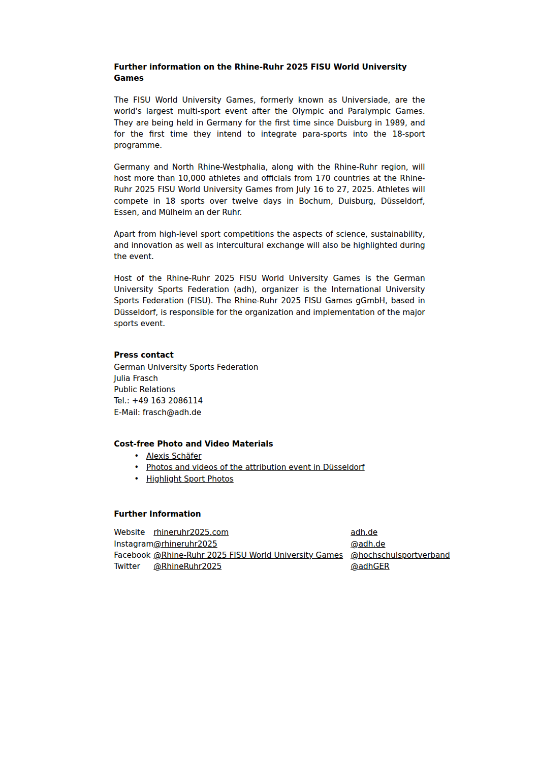Further information on the Rhine-Ruhr 2025 FISU World University Games
The FISU World University Games, formerly known as Universiade, are the world's largest multi-sport event after the Olympic and Paralympic Games. They are being held in Germany for the first time since Duisburg in 1989, and for the first time they intend to integrate para-sports into the 18-sport programme.
Germany and North Rhine-Westphalia, along with the Rhine-Ruhr region, will host more than 10,000 athletes and officials from 170 countries at the Rhine-Ruhr 2025 FISU World University Games from July 16 to 27, 2025. Athletes will compete in 18 sports over twelve days in Bochum, Duisburg, Düsseldorf, Essen, and Mülheim an der Ruhr.
Apart from high-level sport competitions the aspects of science, sustainability, and innovation as well as intercultural exchange will also be highlighted during the event.
Host of the Rhine-Ruhr 2025 FISU World University Games is the German University Sports Federation (adh), organizer is the International University Sports Federation (FISU). The Rhine-Ruhr 2025 FISU Games gGmbH, based in Düsseldorf, is responsible for the organization and implementation of the major sports event.
Press contact
German University Sports Federation
Julia Frasch
Public Relations
Tel.: +49 163 2086114
E-Mail: frasch@adh.de
Cost-free Photo and Video Materials
Alexis Schäfer
Photos and videos of the attribution event in Düsseldorf
Highlight Sport Photos
Further Information
| Website | rhineruhr2025.com | adh.de |
| Instagram | @rhineruhr2025 | @adh.de |
| Facebook | @Rhine-Ruhr 2025 FISU World University Games | @hochschulsportverband |
| Twitter | @RhineRuhr2025 | @adhGER |